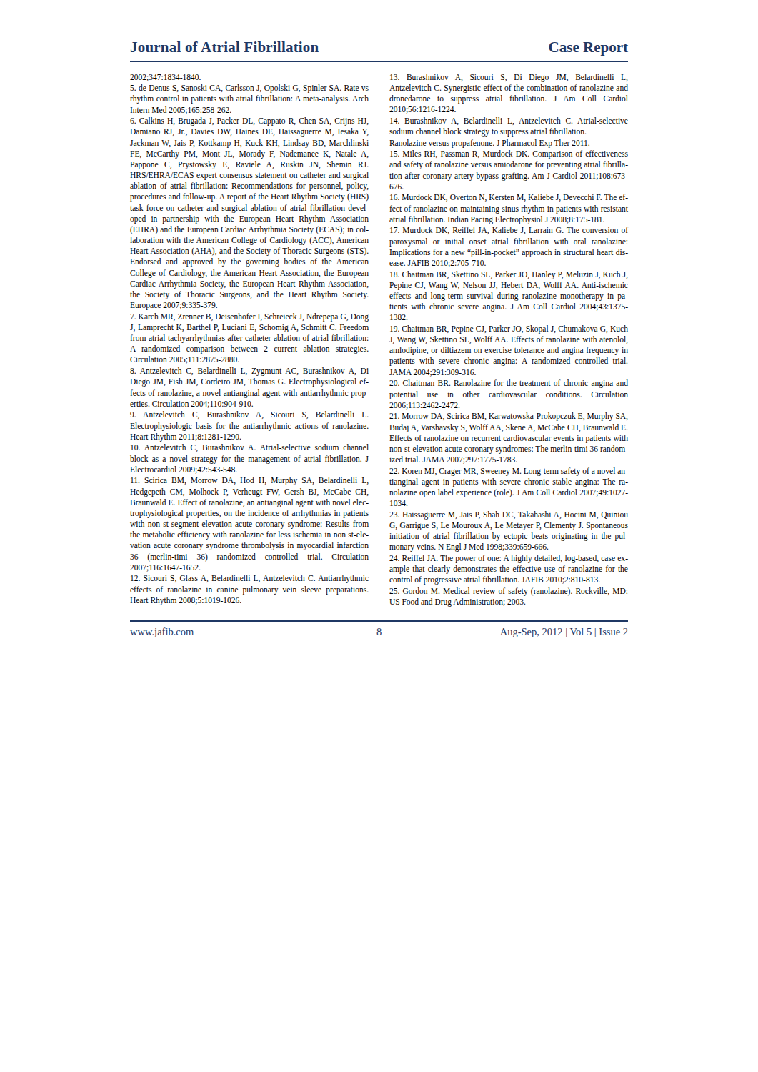Journal of Atrial Fibrillation
Case Report
2002;347:1834-1840.
5. de Denus S, Sanoski CA, Carlsson J, Opolski G, Spinler SA. Rate vs rhythm control in patients with atrial fibrillation: A meta-analysis. Arch Intern Med 2005;165:258-262.
6. Calkins H, Brugada J, Packer DL, Cappato R, Chen SA, Crijns HJ, Damiano RJ, Jr., Davies DW, Haines DE, Haissaguerre M, Iesaka Y, Jackman W, Jais P, Kottkamp H, Kuck KH, Lindsay BD, Marchlinski FE, McCarthy PM, Mont JL, Morady F, Nademanee K, Natale A, Pappone C, Prystowsky E, Raviele A, Ruskin JN, Shemin RJ. HRS/EHRA/ECAS expert consensus statement on catheter and surgical ablation of atrial fibrillation: Recommendations for personnel, policy, procedures and follow-up. A report of the Heart Rhythm Society (HRS) task force on catheter and surgical ablation of atrial fibrillation developed in partnership with the European Heart Rhythm Association (EHRA) and the European Cardiac Arrhythmia Society (ECAS); in collaboration with the American College of Cardiology (ACC), American Heart Association (AHA), and the Society of Thoracic Surgeons (STS). Endorsed and approved by the governing bodies of the American College of Cardiology, the American Heart Association, the European Cardiac Arrhythmia Society, the European Heart Rhythm Association, the Society of Thoracic Surgeons, and the Heart Rhythm Society. Europace 2007;9:335-379.
7. Karch MR, Zrenner B, Deisenhofer I, Schreieck J, Ndrepepa G, Dong J, Lamprecht K, Barthel P, Luciani E, Schomig A, Schmitt C. Freedom from atrial tachyarrhythmias after catheter ablation of atrial fibrillation: A randomized comparison between 2 current ablation strategies. Circulation 2005;111:2875-2880.
8. Antzelevitch C, Belardinelli L, Zygmunt AC, Burashnikov A, Di Diego JM, Fish JM, Cordeiro JM, Thomas G. Electrophysiological effects of ranolazine, a novel antianginal agent with antiarrhythmic properties. Circulation 2004;110:904-910.
9. Antzelevitch C, Burashnikov A, Sicouri S, Belardinelli L. Electrophysiologic basis for the antiarrhythmic actions of ranolazine. Heart Rhythm 2011;8:1281-1290.
10. Antzelevitch C, Burashnikov A. Atrial-selective sodium channel block as a novel strategy for the management of atrial fibrillation. J Electrocardiol 2009;42:543-548.
11. Scirica BM, Morrow DA, Hod H, Murphy SA, Belardinelli L, Hedgepeth CM, Molhoek P, Verheugt FW, Gersh BJ, McCabe CH, Braunwald E. Effect of ranolazine, an antianginal agent with novel electrophysiological properties, on the incidence of arrhythmias in patients with non st-segment elevation acute coronary syndrome: Results from the metabolic efficiency with ranolazine for less ischemia in non st-elevation acute coronary syndrome thrombolysis in myocardial infarction 36 (merlin-timi 36) randomized controlled trial. Circulation 2007;116:1647-1652.
12. Sicouri S, Glass A, Belardinelli L, Antzelevitch C. Antiarrhythmic effects of ranolazine in canine pulmonary vein sleeve preparations. Heart Rhythm 2008;5:1019-1026.
13. Burashnikov A, Sicouri S, Di Diego JM, Belardinelli L, Antzelevitch C. Synergistic effect of the combination of ranolazine and dronedarone to suppress atrial fibrillation. J Am Coll Cardiol 2010;56:1216-1224.
14. Burashnikov A, Belardinelli L, Antzelevitch C. Atrial-selective sodium channel block strategy to suppress atrial fibrillation.
Ranolazine versus propafenone. J Pharmacol Exp Ther 2011.
15. Miles RH, Passman R, Murdock DK. Comparison of effectiveness and safety of ranolazine versus amiodarone for preventing atrial fibrillation after coronary artery bypass grafting. Am J Cardiol 2011;108:673-676.
16. Murdock DK, Overton N, Kersten M, Kaliebe J, Devecchi F. The effect of ranolazine on maintaining sinus rhythm in patients with resistant atrial fibrillation. Indian Pacing Electrophysiol J 2008;8:175-181.
17. Murdock DK, Reiffel JA, Kaliebe J, Larrain G. The conversion of paroxysmal or initial onset atrial fibrillation with oral ranolazine: Implications for a new “pill-in-pocket” approach in structural heart disease. JAFIB 2010;2:705-710.
18. Chaitman BR, Skettino SL, Parker JO, Hanley P, Meluzin J, Kuch J, Pepine CJ, Wang W, Nelson JJ, Hebert DA, Wolff AA. Anti-ischemic effects and long-term survival during ranolazine monotherapy in patients with chronic severe angina. J Am Coll Cardiol 2004;43:1375-1382.
19. Chaitman BR, Pepine CJ, Parker JO, Skopal J, Chumakova G, Kuch J, Wang W, Skettino SL, Wolff AA. Effects of ranolazine with atenolol, amlodipine, or diltiazem on exercise tolerance and angina frequency in patients with severe chronic angina: A randomized controlled trial. JAMA 2004;291:309-316.
20. Chaitman BR. Ranolazine for the treatment of chronic angina and potential use in other cardiovascular conditions. Circulation 2006;113:2462-2472.
21. Morrow DA, Scirica BM, Karwatowska-Prokopczuk E, Murphy SA, Budaj A, Varshavsky S, Wolff AA, Skene A, McCabe CH, Braunwald E. Effects of ranolazine on recurrent cardiovascular events in patients with non-st-elevation acute coronary syndromes: The merlin-timi 36 randomized trial. JAMA 2007;297:1775-1783.
22. Koren MJ, Crager MR, Sweeney M. Long-term safety of a novel antianginal agent in patients with severe chronic stable angina: The ranolazine open label experience (role). J Am Coll Cardiol 2007;49:1027-1034.
23. Haissaguerre M, Jais P, Shah DC, Takahashi A, Hocini M, Quiniou G, Garrigue S, Le Mouroux A, Le Metayer P, Clementy J. Spontaneous initiation of atrial fibrillation by ectopic beats originating in the pulmonary veins. N Engl J Med 1998;339:659-666.
24. Reiffel JA. The power of one: A highly detailed, log-based, case example that clearly demonstrates the effective use of ranolazine for the control of progressive atrial fibrillation. JAFIB 2010;2:810-813.
25. Gordon M. Medical review of safety (ranolazine). Rockville, MD: US Food and Drug Administration; 2003.
www.jafib.com
Aug-Sep, 2012 | Vol 5 | Issue 2
8